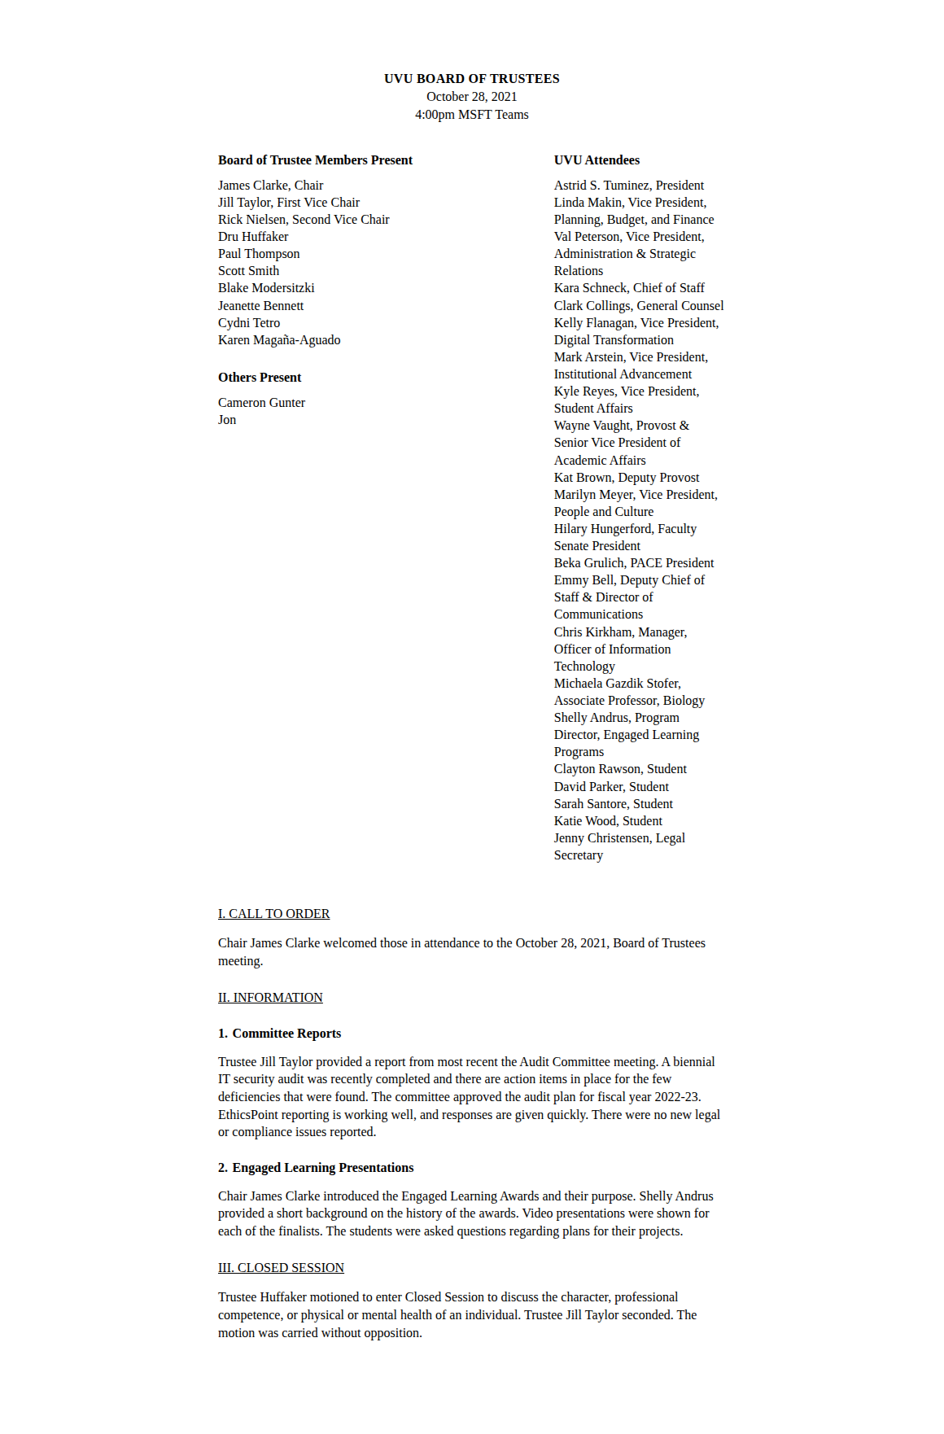UVU BOARD OF TRUSTEES October 28, 2021 4:00pm MSFT Teams
Board of Trustee Members Present
James Clarke, Chair
Jill Taylor, First Vice Chair
Rick Nielsen, Second Vice Chair
Dru Huffaker
Paul Thompson
Scott Smith
Blake Modersitzki
Jeanette Bennett
Cydni Tetro
Karen Magaña-Aguado
Others Present
Cameron Gunter
Jon
UVU Attendees
Astrid S. Tuminez, President
Linda Makin, Vice President, Planning, Budget, and Finance
Val Peterson, Vice President, Administration & Strategic Relations
Kara Schneck, Chief of Staff
Clark Collings, General Counsel
Kelly Flanagan, Vice President, Digital Transformation
Mark Arstein, Vice President, Institutional Advancement
Kyle Reyes, Vice President, Student Affairs
Wayne Vaught, Provost & Senior Vice President of Academic Affairs
Kat Brown, Deputy Provost
Marilyn Meyer, Vice President, People and Culture
Hilary Hungerford, Faculty Senate President
Beka Grulich, PACE President
Emmy Bell, Deputy Chief of Staff & Director of Communications
Chris Kirkham, Manager, Officer of Information Technology
Michaela Gazdik Stofer, Associate Professor, Biology
Shelly Andrus, Program Director, Engaged Learning Programs
Clayton Rawson, Student
David Parker, Student
Sarah Santore, Student
Katie Wood, Student
Jenny Christensen, Legal Secretary
I. CALL TO ORDER
Chair James Clarke welcomed those in attendance to the October 28, 2021, Board of Trustees meeting.
II. INFORMATION
1. Committee Reports
Trustee Jill Taylor provided a report from most recent the Audit Committee meeting. A biennial IT security audit was recently completed and there are action items in place for the few deficiencies that were found. The committee approved the audit plan for fiscal year 2022-23. EthicsPoint reporting is working well, and responses are given quickly. There were no new legal or compliance issues reported.
2. Engaged Learning Presentations
Chair James Clarke introduced the Engaged Learning Awards and their purpose. Shelly Andrus provided a short background on the history of the awards. Video presentations were shown for each of the finalists. The students were asked questions regarding plans for their projects.
III. CLOSED SESSION
Trustee Huffaker motioned to enter Closed Session to discuss the character, professional competence, or physical or mental health of an individual. Trustee Jill Taylor seconded. The motion was carried without opposition.